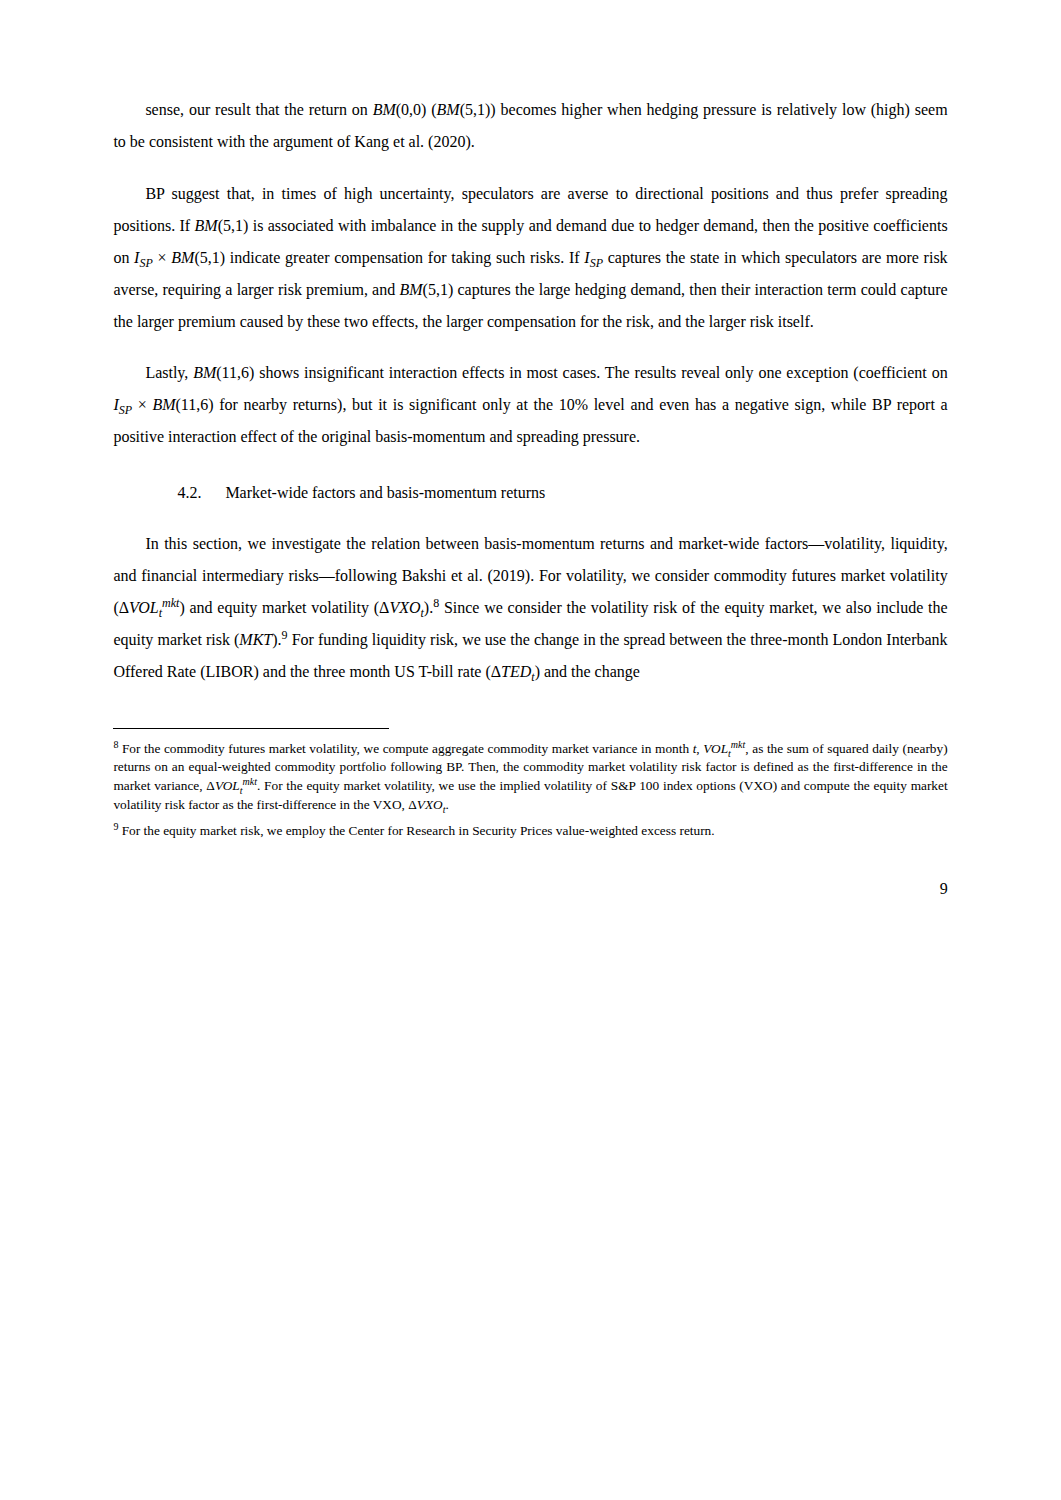sense, our result that the return on BM(0,0) (BM(5,1)) becomes higher when hedging pressure is relatively low (high) seem to be consistent with the argument of Kang et al. (2020).
BP suggest that, in times of high uncertainty, speculators are averse to directional positions and thus prefer spreading positions. If BM(5,1) is associated with imbalance in the supply and demand due to hedger demand, then the positive coefficients on ISP × BM(5,1) indicate greater compensation for taking such risks. If ISP captures the state in which speculators are more risk averse, requiring a larger risk premium, and BM(5,1) captures the large hedging demand, then their interaction term could capture the larger premium caused by these two effects, the larger compensation for the risk, and the larger risk itself.
Lastly, BM(11,6) shows insignificant interaction effects in most cases. The results reveal only one exception (coefficient on ISP × BM(11,6) for nearby returns), but it is significant only at the 10% level and even has a negative sign, while BP report a positive interaction effect of the original basis-momentum and spreading pressure.
4.2. Market-wide factors and basis-momentum returns
In this section, we investigate the relation between basis-momentum returns and market-wide factors—volatility, liquidity, and financial intermediary risks—following Bakshi et al. (2019). For volatility, we consider commodity futures market volatility (ΔVOLtmkt) and equity market volatility (ΔVXOt).8 Since we consider the volatility risk of the equity market, we also include the equity market risk (MKT).9 For funding liquidity risk, we use the change in the spread between the three-month London Interbank Offered Rate (LIBOR) and the three month US T-bill rate (ΔTEDt) and the change
8 For the commodity futures market volatility, we compute aggregate commodity market variance in month t, VOLtmkt, as the sum of squared daily (nearby) returns on an equal-weighted commodity portfolio following BP. Then, the commodity market volatility risk factor is defined as the first-difference in the market variance, ΔVOLtmkt. For the equity market volatility, we use the implied volatility of S&P 100 index options (VXO) and compute the equity market volatility risk factor as the first-difference in the VXO, ΔVXOt.
9 For the equity market risk, we employ the Center for Research in Security Prices value-weighted excess return.
9